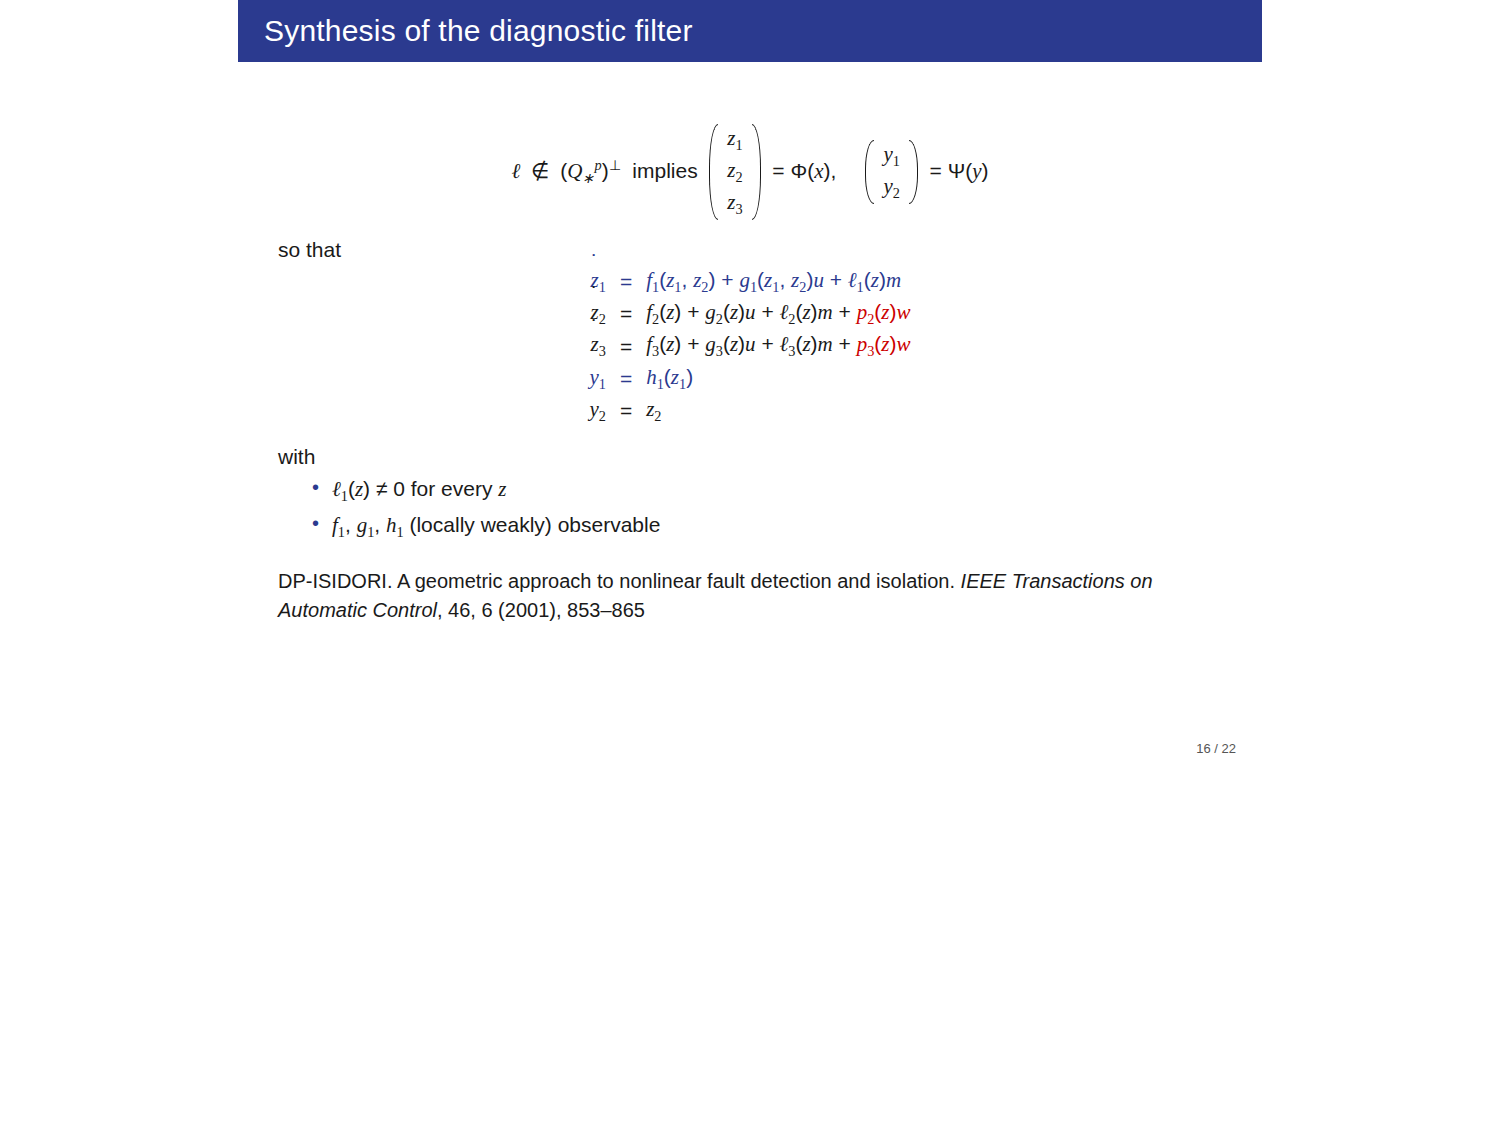Synthesis of the diagnostic filter
ℓ ∉ (Q∗p)⊥ implies
| z 1 |
| z 2 |
| z 3 |
= Φ(x),
| y 1 |
| y 2 |
= Ψ(y)
so that
| z 1 | = | f 1 ( z 1 , z 2 ) + g 1 ( z 1 , z 2 ) u + ℓ 1 ( z ) m |
| z 2 | = | f 2 ( z ) + g 2 ( z ) u + ℓ 2 ( z ) m + p 2 ( z ) w |
| z 3 | = | f 3 ( z ) + g 3 ( z ) u + ℓ 3 ( z ) m + p 3 ( z ) w |
| y 1 | = | h 1 ( z 1 ) |
| y 2 | = | z 2 |
with
ℓ1(z) ≠ 0 for every z
f1, g1, h1 (locally weakly) observable
DP-ISIDORI. A geometric approach to nonlinear fault detection and isolation. IEEE Transactions on Automatic Control, 46, 6 (2001), 853–865
16 / 22